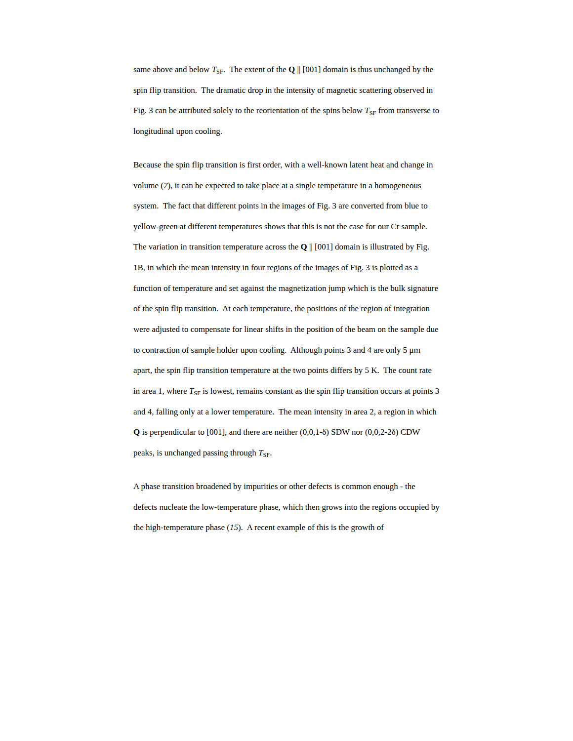same above and below TSF. The extent of the Q || [001] domain is thus unchanged by the spin flip transition. The dramatic drop in the intensity of magnetic scattering observed in Fig. 3 can be attributed solely to the reorientation of the spins below TSF from transverse to longitudinal upon cooling.
Because the spin flip transition is first order, with a well-known latent heat and change in volume (7), it can be expected to take place at a single temperature in a homogeneous system. The fact that different points in the images of Fig. 3 are converted from blue to yellow-green at different temperatures shows that this is not the case for our Cr sample. The variation in transition temperature across the Q || [001] domain is illustrated by Fig. 1B, in which the mean intensity in four regions of the images of Fig. 3 is plotted as a function of temperature and set against the magnetization jump which is the bulk signature of the spin flip transition. At each temperature, the positions of the region of integration were adjusted to compensate for linear shifts in the position of the beam on the sample due to contraction of sample holder upon cooling. Although points 3 and 4 are only 5 μm apart, the spin flip transition temperature at the two points differs by 5 K. The count rate in area 1, where TSF is lowest, remains constant as the spin flip transition occurs at points 3 and 4, falling only at a lower temperature. The mean intensity in area 2, a region in which Q is perpendicular to [001], and there are neither (0,0,1-δ) SDW nor (0,0,2-2δ) CDW peaks, is unchanged passing through TSF.
A phase transition broadened by impurities or other defects is common enough - the defects nucleate the low-temperature phase, which then grows into the regions occupied by the high-temperature phase (15). A recent example of this is the growth of